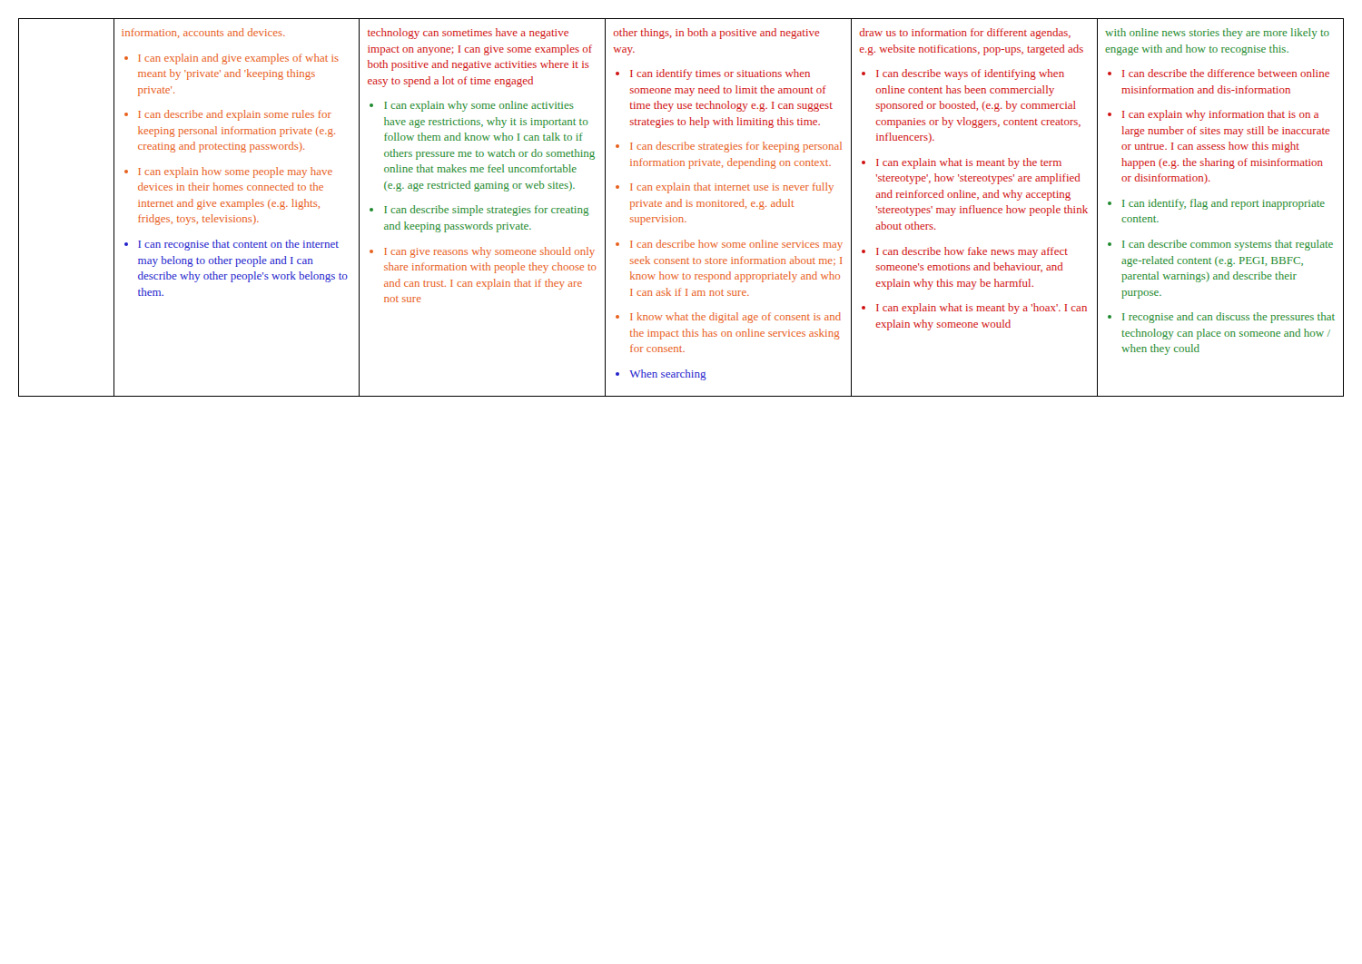| | information, accounts and devices. I can explain and give examples of what is meant by 'private' and 'keeping things private'. I can describe and explain some rules for keeping personal information private (e.g. creating and protecting passwords). I can explain how some people may have devices in their homes connected to the internet and give examples (e.g. lights, fridges, toys, televisions). I can recognise that content on the internet may belong to other people and I can describe why other people's work belongs to them. | technology can sometimes have a negative impact on anyone; I can give some examples of both positive and negative activities where it is easy to spend a lot of time engaged I can explain why some online activities have age restrictions, why it is important to follow them and know who I can talk to if others pressure me to watch or do something online that makes me feel uncomfortable (e.g. age restricted gaming or web sites). I can describe simple strategies for creating and keeping passwords private. I can give reasons why someone should only share information with people they choose to and can trust. I can explain that if they are not sure | other things, in both a positive and negative way. I can identify times or situations when someone may need to limit the amount of time they use technology e.g. I can suggest strategies to help with limiting this time. I can describe strategies for keeping personal information private, depending on context. I can explain that internet use is never fully private and is monitored, e.g. adult supervision. I can describe how some online services may seek consent to store information about me; I know how to respond appropriately and who I can ask if I am not sure. I know what the digital age of consent is and the impact this has on online services asking for consent. When searching | draw us to information for different agendas, e.g. website notifications, pop-ups, targeted ads I can describe ways of identifying when online content has been commercially sponsored or boosted, (e.g. by commercial companies or by vloggers, content creators, influencers). I can explain what is meant by the term 'stereotype', how 'stereotypes' are amplified and reinforced online, and why accepting 'stereotypes' may influence how people think about others. I can describe how fake news may affect someone's emotions and behaviour, and explain why this may be harmful. I can explain what is meant by a 'hoax'. I can explain why someone would | with online news stories they are more likely to engage with and how to recognise this. I can describe the difference between online misinformation and dis-information I can explain why information that is on a large number of sites may still be inaccurate or untrue. I can assess how this might happen (e.g. the sharing of misinformation or disinformation). I can identify, flag and report inappropriate content. I can describe common systems that regulate age-related content (e.g. PEGI, BBFC, parental warnings) and describe their purpose. I recognise and can discuss the pressures that technology can place on someone and how / when they could |